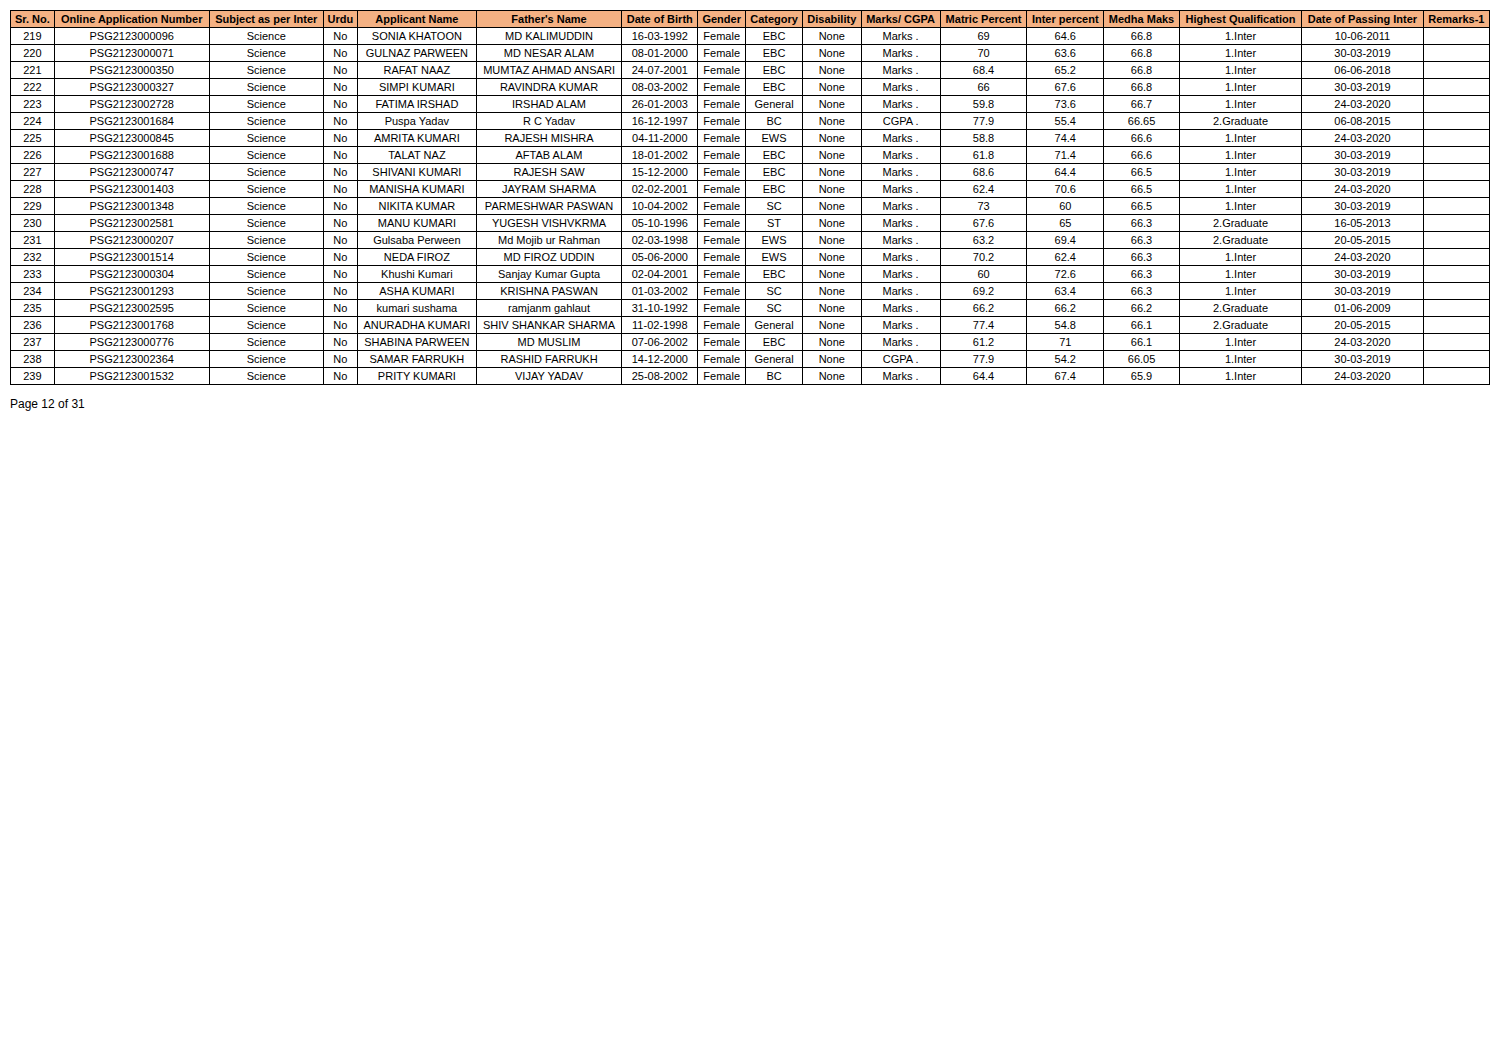| Sr. No. | Online Application Number | Subject as per Inter | Urdu | Applicant Name | Father's Name | Date of Birth | Gender | Category | Disability | Marks/ CGPA | Matric Percent | Inter percent | Medha Maks | Highest Qualification | Date of Passing Inter | Remarks-1 |
| --- | --- | --- | --- | --- | --- | --- | --- | --- | --- | --- | --- | --- | --- | --- | --- | --- |
| 219 | PSG2123000096 | Science | No | SONIA KHATOON | MD KALIMUDDIN | 16-03-1992 | Female | EBC | None | Marks . | 69 | 64.6 | 66.8 | 1.Inter | 10-06-2011 | |
| 220 | PSG2123000071 | Science | No | GULNAZ PARWEEN | MD NESAR ALAM | 08-01-2000 | Female | EBC | None | Marks . | 70 | 63.6 | 66.8 | 1.Inter | 30-03-2019 | |
| 221 | PSG2123000350 | Science | No | RAFAT NAAZ | MUMTAZ AHMAD ANSARI | 24-07-2001 | Female | EBC | None | Marks . | 68.4 | 65.2 | 66.8 | 1.Inter | 06-06-2018 | |
| 222 | PSG2123000327 | Science | No | SIMPI KUMARI | RAVINDRA KUMAR | 08-03-2002 | Female | EBC | None | Marks . | 66 | 67.6 | 66.8 | 1.Inter | 30-03-2019 | |
| 223 | PSG2123002728 | Science | No | FATIMA IRSHAD | IRSHAD ALAM | 26-01-2003 | Female | General | None | Marks . | 59.8 | 73.6 | 66.7 | 1.Inter | 24-03-2020 | |
| 224 | PSG2123001684 | Science | No | Puspa Yadav | R C Yadav | 16-12-1997 | Female | BC | None | CGPA . | 77.9 | 55.4 | 66.65 | 2.Graduate | 06-08-2015 | |
| 225 | PSG2123000845 | Science | No | AMRITA KUMARI | RAJESH MISHRA | 04-11-2000 | Female | EWS | None | Marks . | 58.8 | 74.4 | 66.6 | 1.Inter | 24-03-2020 | |
| 226 | PSG2123001688 | Science | No | TALAT NAZ | AFTAB ALAM | 18-01-2002 | Female | EBC | None | Marks . | 61.8 | 71.4 | 66.6 | 1.Inter | 30-03-2019 | |
| 227 | PSG2123000747 | Science | No | SHIVANI KUMARI | RAJESH SAW | 15-12-2000 | Female | EBC | None | Marks . | 68.6 | 64.4 | 66.5 | 1.Inter | 30-03-2019 | |
| 228 | PSG2123001403 | Science | No | MANISHA KUMARI | JAYRAM SHARMA | 02-02-2001 | Female | EBC | None | Marks . | 62.4 | 70.6 | 66.5 | 1.Inter | 24-03-2020 | |
| 229 | PSG2123001348 | Science | No | NIKITA KUMAR | PARMESHWAR PASWAN | 10-04-2002 | Female | SC | None | Marks . | 73 | 60 | 66.5 | 1.Inter | 30-03-2019 | |
| 230 | PSG2123002581 | Science | No | MANU KUMARI | YUGESH VISHVKRMA | 05-10-1996 | Female | ST | None | Marks . | 67.6 | 65 | 66.3 | 2.Graduate | 16-05-2013 | |
| 231 | PSG2123000207 | Science | No | Gulsaba Perween | Md Mojib ur Rahman | 02-03-1998 | Female | EWS | None | Marks . | 63.2 | 69.4 | 66.3 | 2.Graduate | 20-05-2015 | |
| 232 | PSG2123001514 | Science | No | NEDA FIROZ | MD FIROZ UDDIN | 05-06-2000 | Female | EWS | None | Marks . | 70.2 | 62.4 | 66.3 | 1.Inter | 24-03-2020 | |
| 233 | PSG2123000304 | Science | No | Khushi Kumari | Sanjay Kumar Gupta | 02-04-2001 | Female | EBC | None | Marks . | 60 | 72.6 | 66.3 | 1.Inter | 30-03-2019 | |
| 234 | PSG2123001293 | Science | No | ASHA KUMARI | KRISHNA PASWAN | 01-03-2002 | Female | SC | None | Marks . | 69.2 | 63.4 | 66.3 | 1.Inter | 30-03-2019 | |
| 235 | PSG2123002595 | Science | No | kumari sushama | ramjanm gahlaut | 31-10-1992 | Female | SC | None | Marks . | 66.2 | 66.2 | 66.2 | 2.Graduate | 01-06-2009 | |
| 236 | PSG2123001768 | Science | No | ANURADHA KUMARI | SHIV SHANKAR SHARMA | 11-02-1998 | Female | General | None | Marks . | 77.4 | 54.8 | 66.1 | 2.Graduate | 20-05-2015 | |
| 237 | PSG2123000776 | Science | No | SHABINA PARWEEN | MD MUSLIM | 07-06-2002 | Female | EBC | None | Marks . | 61.2 | 71 | 66.1 | 1.Inter | 24-03-2020 | |
| 238 | PSG2123002364 | Science | No | SAMAR FARRUKH | RASHID FARRUKH | 14-12-2000 | Female | General | None | CGPA . | 77.9 | 54.2 | 66.05 | 1.Inter | 30-03-2019 | |
| 239 | PSG2123001532 | Science | No | PRITY KUMARI | VIJAY YADAV | 25-08-2002 | Female | BC | None | Marks . | 64.4 | 67.4 | 65.9 | 1.Inter | 24-03-2020 | |
Page 12 of 31